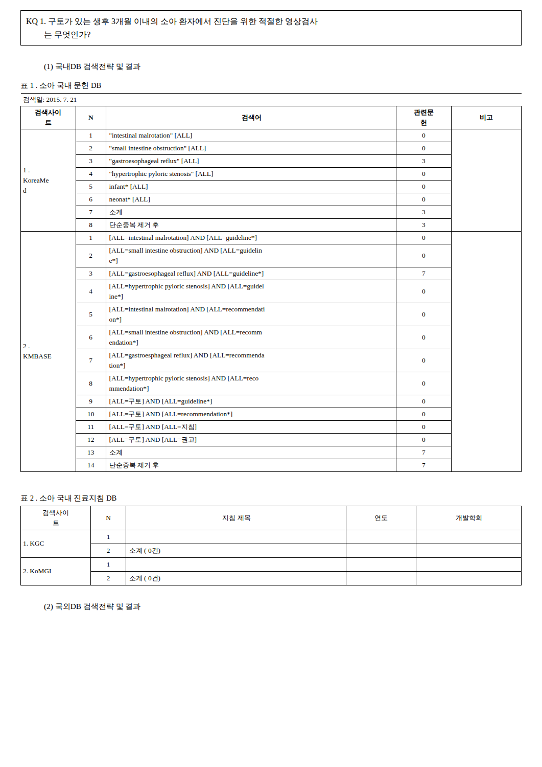KQ 1. 구토가 있는 생후 3개월 이내의 소아 환자에서 진단을 위한 적절한 영상검사 는 무엇인가?
(1) 국내DB 검색전략 및 결과
표 1 . 소아 국내 문헌 DB
| 검색일: 2015. 7. 21 |
| 검색사이 트 | N | 검색어 | 관련문 헌 | 비고 |
| 1 . KoreaMe d | 1 | "intestinal malrotation" [ALL] | 0 | |
| 2 | "small intestine obstruction" [ALL] | 0 |
| 3 | "gastroesophageal reflux" [ALL] | 3 |
| 4 | "hypertrophic pyloric stenosis" [ALL] | 0 |
| 5 | infant* [ALL] | 0 |
| 6 | neonat* [ALL] | 0 |
| 7 | 소계 | 3 |
| 8 | 단순중복 제거 후 | 3 |
| 2 . KMBASE | 1 | [ALL=intestinal malrotation] AND [ALL=guideline*] | 0 | |
| 2 | [ALL=small intestine obstruction] AND [ALL=guidelin e*] | 0 |
| 3 | [ALL=gastroesophageal reflux] AND [ALL=guideline*] | 7 |
| 4 | [ALL=hypertrophic pyloric stenosis] AND [ALL=guidel ine*] | 0 |
| 5 | [ALL=intestinal malrotation] AND [ALL=recommendati on*] | 0 |
| 6 | [ALL=small intestine obstruction] AND [ALL=recomm endation*] | 0 |
| 7 | [ALL=gastroesphageal reflux] AND [ALL=recommenda tion*] | 0 |
| 8 | [ALL=hypertrophic pyloric stenosis] AND [ALL=reco mmendation*] | 0 |
| 9 | [ALL=구토] AND [ALL=guideline*] | 0 |
| 10 | [ALL=구토] AND [ALL=recommendation*] | 0 |
| 11 | [ALL=구토] AND [ALL=지침] | 0 |
| 12 | [ALL=구토] AND [ALL=권고] | 0 |
| 13 | 소계 | 7 |
| 14 | 단순중복 제거 후 | 7 |
표 2 . 소아 국내 진료지침 DB
| 검색사이 트 | N | 지침 제목 | 연도 | 개발학회 |
| --- | --- | --- | --- | --- |
| 1. KGC | 1 | | | |
| 2 | 소계 ( 0건) | | |
| 2. KoMGI | 1 | | | |
| 2 | 소계 ( 0건) | | |
(2) 국외DB 검색전략 및 결과